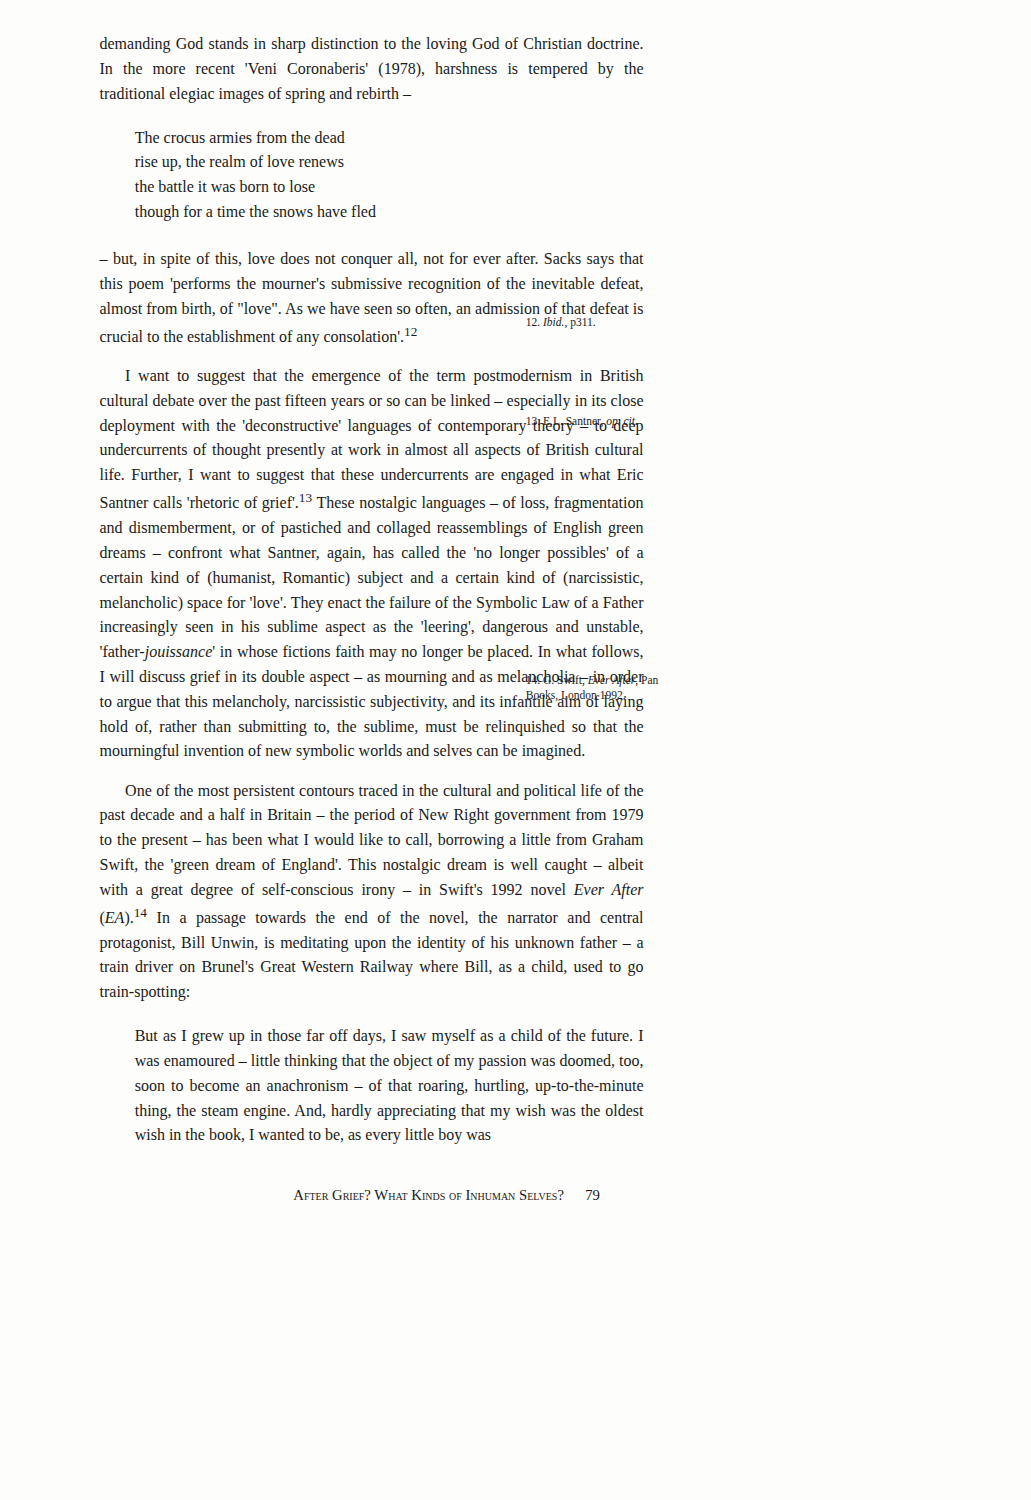demanding God stands in sharp distinction to the loving God of Christian doctrine. In the more recent 'Veni Coronaberis' (1978), harshness is tempered by the traditional elegiac images of spring and rebirth –
The crocus armies from the dead
rise up, the realm of love renews
the battle it was born to lose
though for a time the snows have fled
– but, in spite of this, love does not conquer all, not for ever after. Sacks says that this poem 'performs the mourner's submissive recognition of the inevitable defeat, almost from birth, of "love". As we have seen so often, an admission of that defeat is crucial to the establishment of any consolation'.12
I want to suggest that the emergence of the term postmodernism in British cultural debate over the past fifteen years or so can be linked – especially in its close deployment with the 'deconstructive' languages of contemporary theory – to deep undercurrents of thought presently at work in almost all aspects of British cultural life. Further, I want to suggest that these undercurrents are engaged in what Eric Santner calls 'rhetoric of grief'.13 These nostalgic languages – of loss, fragmentation and dismemberment, or of pastiched and collaged reassemblings of English green dreams – confront what Santner, again, has called the 'no longer possibles' of a certain kind of (humanist, Romantic) subject and a certain kind of (narcissistic, melancholic) space for 'love'. They enact the failure of the Symbolic Law of a Father increasingly seen in his sublime aspect as the 'leering', dangerous and unstable, 'father-jouissance' in whose fictions faith may no longer be placed. In what follows, I will discuss grief in its double aspect – as mourning and as melancholia – in order to argue that this melancholy, narcissistic subjectivity, and its infantile aim of laying hold of, rather than submitting to, the sublime, must be relinquished so that the mourningful invention of new symbolic worlds and selves can be imagined.
One of the most persistent contours traced in the cultural and political life of the past decade and a half in Britain – the period of New Right government from 1979 to the present – has been what I would like to call, borrowing a little from Graham Swift, the 'green dream of England'. This nostalgic dream is well caught – albeit with a great degree of self-conscious irony – in Swift's 1992 novel Ever After (EA).14 In a passage towards the end of the novel, the narrator and central protagonist, Bill Unwin, is meditating upon the identity of his unknown father – a train driver on Brunel's Great Western Railway where Bill, as a child, used to go train-spotting:
But as I grew up in those far off days, I saw myself as a child of the future. I was enamoured – little thinking that the object of my passion was doomed, too, soon to become an anachronism – of that roaring, hurtling, up-to-the-minute thing, the steam engine. And, hardly appreciating that my wish was the oldest wish in the book, I wanted to be, as every little boy was
After Grief? What Kinds of Inhuman Selves? 79
12. Ibid., p311.
13. E.L. Santner, op. cit.
14. G. Swift, Ever After, Pan Books, London 1992.